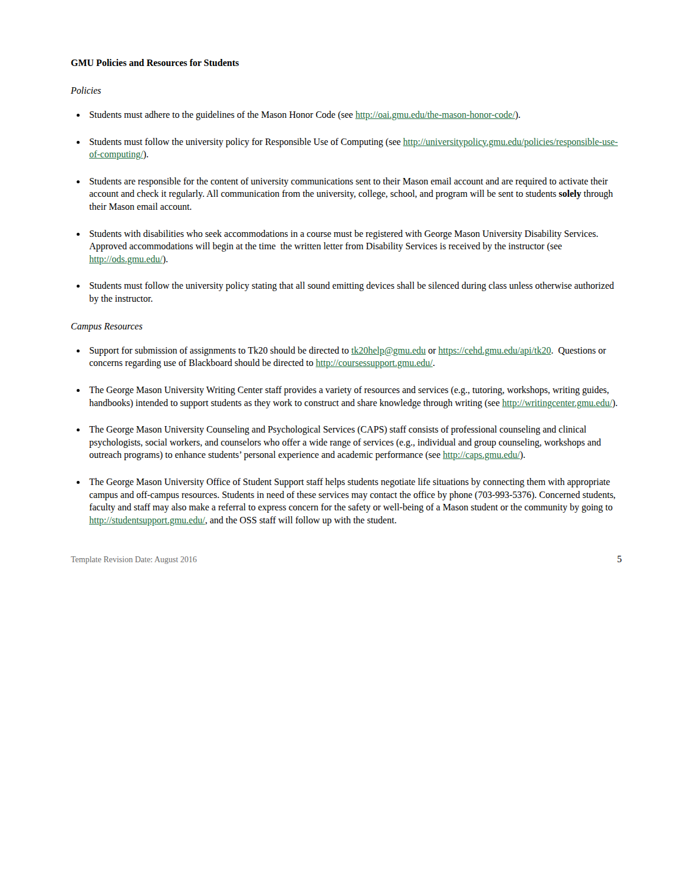GMU Policies and Resources for Students
Policies
Students must adhere to the guidelines of the Mason Honor Code (see http://oai.gmu.edu/the-mason-honor-code/).
Students must follow the university policy for Responsible Use of Computing (see http://universitypolicy.gmu.edu/policies/responsible-use-of-computing/).
Students are responsible for the content of university communications sent to their Mason email account and are required to activate their account and check it regularly. All communication from the university, college, school, and program will be sent to students solely through their Mason email account.
Students with disabilities who seek accommodations in a course must be registered with George Mason University Disability Services. Approved accommodations will begin at the time the written letter from Disability Services is received by the instructor (see http://ods.gmu.edu/).
Students must follow the university policy stating that all sound emitting devices shall be silenced during class unless otherwise authorized by the instructor.
Campus Resources
Support for submission of assignments to Tk20 should be directed to tk20help@gmu.edu or https://cehd.gmu.edu/api/tk20. Questions or concerns regarding use of Blackboard should be directed to http://coursessupport.gmu.edu/.
The George Mason University Writing Center staff provides a variety of resources and services (e.g., tutoring, workshops, writing guides, handbooks) intended to support students as they work to construct and share knowledge through writing (see http://writingcenter.gmu.edu/).
The George Mason University Counseling and Psychological Services (CAPS) staff consists of professional counseling and clinical psychologists, social workers, and counselors who offer a wide range of services (e.g., individual and group counseling, workshops and outreach programs) to enhance students’ personal experience and academic performance (see http://caps.gmu.edu/).
The George Mason University Office of Student Support staff helps students negotiate life situations by connecting them with appropriate campus and off-campus resources. Students in need of these services may contact the office by phone (703-993-5376). Concerned students, faculty and staff may also make a referral to express concern for the safety or well-being of a Mason student or the community by going to http://studentsupport.gmu.edu/, and the OSS staff will follow up with the student.
Template Revision Date: August 2016 5